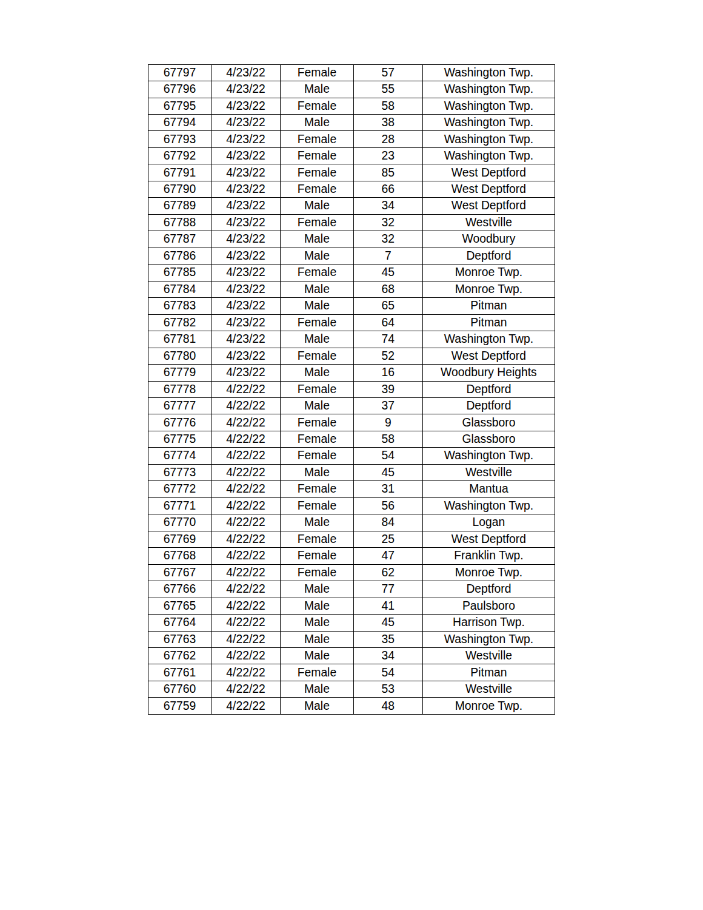| 67797 | 4/23/22 | Female | 57 | Washington Twp. |
| 67796 | 4/23/22 | Male | 55 | Washington Twp. |
| 67795 | 4/23/22 | Female | 58 | Washington Twp. |
| 67794 | 4/23/22 | Male | 38 | Washington Twp. |
| 67793 | 4/23/22 | Female | 28 | Washington Twp. |
| 67792 | 4/23/22 | Female | 23 | Washington Twp. |
| 67791 | 4/23/22 | Female | 85 | West Deptford |
| 67790 | 4/23/22 | Female | 66 | West Deptford |
| 67789 | 4/23/22 | Male | 34 | West Deptford |
| 67788 | 4/23/22 | Female | 32 | Westville |
| 67787 | 4/23/22 | Male | 32 | Woodbury |
| 67786 | 4/23/22 | Male | 7 | Deptford |
| 67785 | 4/23/22 | Female | 45 | Monroe Twp. |
| 67784 | 4/23/22 | Male | 68 | Monroe Twp. |
| 67783 | 4/23/22 | Male | 65 | Pitman |
| 67782 | 4/23/22 | Female | 64 | Pitman |
| 67781 | 4/23/22 | Male | 74 | Washington Twp. |
| 67780 | 4/23/22 | Female | 52 | West Deptford |
| 67779 | 4/23/22 | Male | 16 | Woodbury Heights |
| 67778 | 4/22/22 | Female | 39 | Deptford |
| 67777 | 4/22/22 | Male | 37 | Deptford |
| 67776 | 4/22/22 | Female | 9 | Glassboro |
| 67775 | 4/22/22 | Female | 58 | Glassboro |
| 67774 | 4/22/22 | Female | 54 | Washington Twp. |
| 67773 | 4/22/22 | Male | 45 | Westville |
| 67772 | 4/22/22 | Female | 31 | Mantua |
| 67771 | 4/22/22 | Female | 56 | Washington Twp. |
| 67770 | 4/22/22 | Male | 84 | Logan |
| 67769 | 4/22/22 | Female | 25 | West Deptford |
| 67768 | 4/22/22 | Female | 47 | Franklin Twp. |
| 67767 | 4/22/22 | Female | 62 | Monroe Twp. |
| 67766 | 4/22/22 | Male | 77 | Deptford |
| 67765 | 4/22/22 | Male | 41 | Paulsboro |
| 67764 | 4/22/22 | Male | 45 | Harrison Twp. |
| 67763 | 4/22/22 | Male | 35 | Washington Twp. |
| 67762 | 4/22/22 | Male | 34 | Westville |
| 67761 | 4/22/22 | Female | 54 | Pitman |
| 67760 | 4/22/22 | Male | 53 | Westville |
| 67759 | 4/22/22 | Male | 48 | Monroe Twp. |